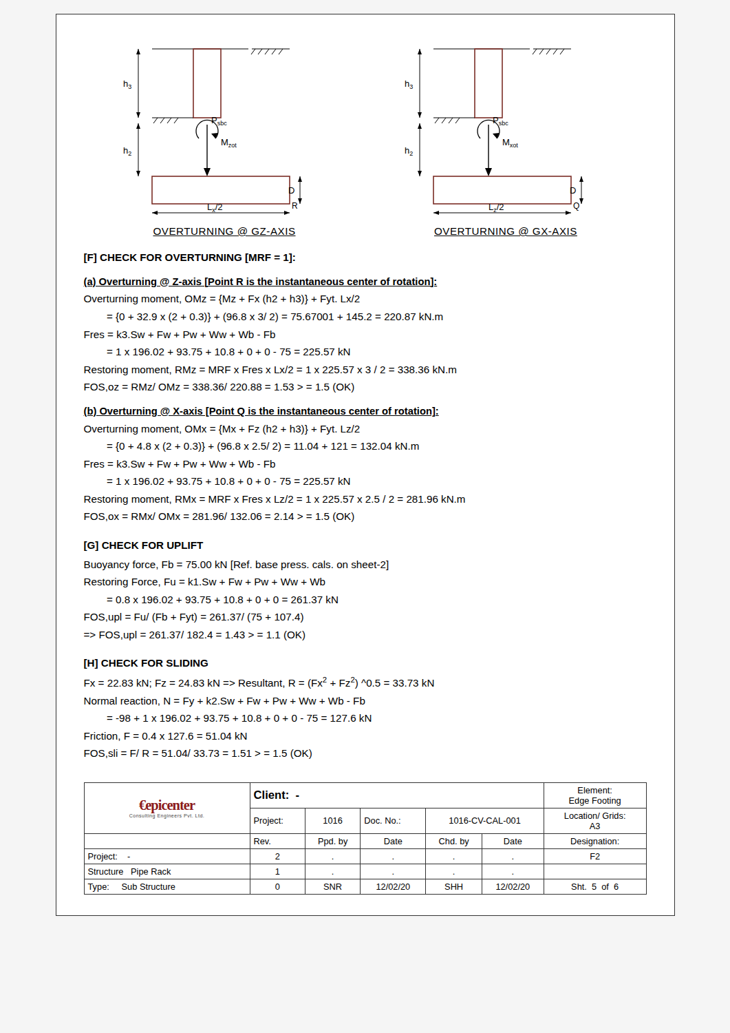h3 h2 Psbc Mzot D Lx/2 R
OVERTURNING @ GZ-AXIS
h3 h2 Psbc Mxot D Lz/2 Q
OVERTURNING @ GX-AXIS
[F] CHECK FOR OVERTURNING [MRF = 1]:
(a) Overturning @ Z-axis [Point R is the instantaneous center of rotation]:
Overturning moment, OMz = {Mz + Fx (h2 + h3)} + Fyt. Lx/2
= {0 + 32.9 x (2 + 0.3)} + (96.8 x 3/ 2) = 75.67001 + 145.2 = 220.87 kN.m
Fres = k3.Sw + Fw + Pw + Ww + Wb - Fb
= 1 x 196.02 + 93.75 + 10.8 + 0 + 0 - 75 = 225.57 kN
Restoring moment, RMz = MRF x Fres x Lx/2 = 1 x 225.57 x 3 / 2 = 338.36 kN.m
FOS,oz = RMz/ OMz = 338.36/ 220.88 = 1.53 > = 1.5 (OK)
(b) Overturning @ X-axis [Point Q is the instantaneous center of rotation]:
Overturning moment, OMx = {Mx + Fz (h2 + h3)} + Fyt. Lz/2
= {0 + 4.8 x (2 + 0.3)} + (96.8 x 2.5/ 2) = 11.04 + 121 = 132.04 kN.m
Fres = k3.Sw + Fw + Pw + Ww + Wb - Fb
= 1 x 196.02 + 93.75 + 10.8 + 0 + 0 - 75 = 225.57 kN
Restoring moment, RMx = MRF x Fres x Lz/2 = 1 x 225.57 x 2.5 / 2 = 281.96 kN.m
FOS,ox = RMx/ OMx = 281.96/ 132.06 = 2.14 > = 1.5 (OK)
[G] CHECK FOR UPLIFT
Buoyancy force, Fb = 75.00 kN [Ref. base press. cals. on sheet-2]
Restoring Force, Fu = k1.Sw + Fw + Pw + Ww + Wb
= 0.8 x 196.02 + 93.75 + 10.8 + 0 + 0 = 261.37 kN
FOS,upl = Fu/ (Fb + Fyt) = 261.37/ (75 + 107.4)
=> FOS,upl = 261.37/ 182.4 = 1.43 > = 1.1 (OK)
[H] CHECK FOR SLIDING
Fx = 22.83 kN; Fz = 24.83 kN => Resultant, R = (Fx2 + Fz2) ^0.5 = 33.73 kN
Normal reaction, N = Fy + k2.Sw + Fw + Pw + Ww + Wb - Fb
= -98 + 1 x 196.02 + 93.75 + 10.8 + 0 + 0 - 75 = 127.6 kN
Friction, F = 0.4 x 127.6 = 51.04 kN
FOS,sli = F/ R = 51.04/ 33.73 = 1.51 > = 1.5 (OK)
| € epicenter Consulting Engineers Pvt. Ltd. | Client: - | Element: Edge Footing |
| Project: | 1016 | Doc. No.: | 1016-CV-CAL-001 | Location/ Grids: A3 |
| | Rev. | Ppd. by | Date | Chd. by | Date | Designation: |
| Project: - | 2 | . | . | . | . | F2 |
| Structure Pipe Rack | 1 | . | . | . | . | |
| Type: Sub Structure | 0 | SNR | 12/02/20 | SHH | 12/02/20 | Sht. 5 of 6 |